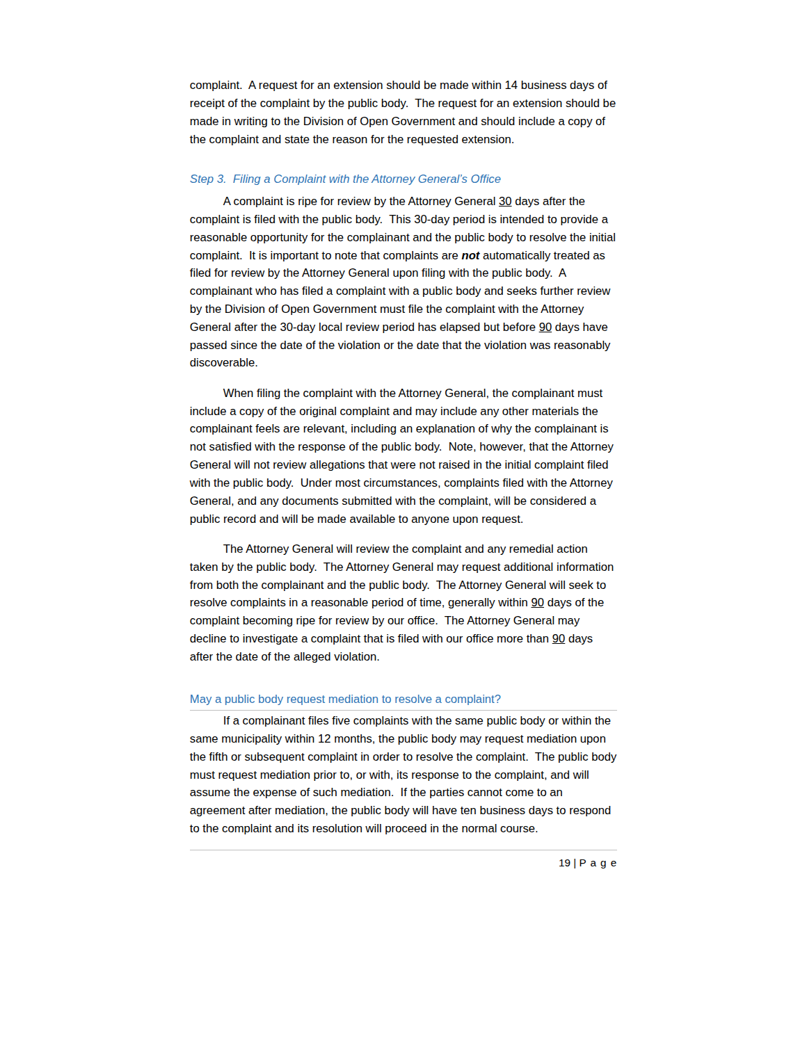complaint. A request for an extension should be made within 14 business days of receipt of the complaint by the public body. The request for an extension should be made in writing to the Division of Open Government and should include a copy of the complaint and state the reason for the requested extension.
Step 3. Filing a Complaint with the Attorney General’s Office
A complaint is ripe for review by the Attorney General 30 days after the complaint is filed with the public body. This 30-day period is intended to provide a reasonable opportunity for the complainant and the public body to resolve the initial complaint. It is important to note that complaints are not automatically treated as filed for review by the Attorney General upon filing with the public body. A complainant who has filed a complaint with a public body and seeks further review by the Division of Open Government must file the complaint with the Attorney General after the 30-day local review period has elapsed but before 90 days have passed since the date of the violation or the date that the violation was reasonably discoverable.
When filing the complaint with the Attorney General, the complainant must include a copy of the original complaint and may include any other materials the complainant feels are relevant, including an explanation of why the complainant is not satisfied with the response of the public body. Note, however, that the Attorney General will not review allegations that were not raised in the initial complaint filed with the public body. Under most circumstances, complaints filed with the Attorney General, and any documents submitted with the complaint, will be considered a public record and will be made available to anyone upon request.
The Attorney General will review the complaint and any remedial action taken by the public body. The Attorney General may request additional information from both the complainant and the public body. The Attorney General will seek to resolve complaints in a reasonable period of time, generally within 90 days of the complaint becoming ripe for review by our office. The Attorney General may decline to investigate a complaint that is filed with our office more than 90 days after the date of the alleged violation.
May a public body request mediation to resolve a complaint?
If a complainant files five complaints with the same public body or within the same municipality within 12 months, the public body may request mediation upon the fifth or subsequent complaint in order to resolve the complaint. The public body must request mediation prior to, or with, its response to the complaint, and will assume the expense of such mediation. If the parties cannot come to an agreement after mediation, the public body will have ten business days to respond to the complaint and its resolution will proceed in the normal course.
19 | P a g e